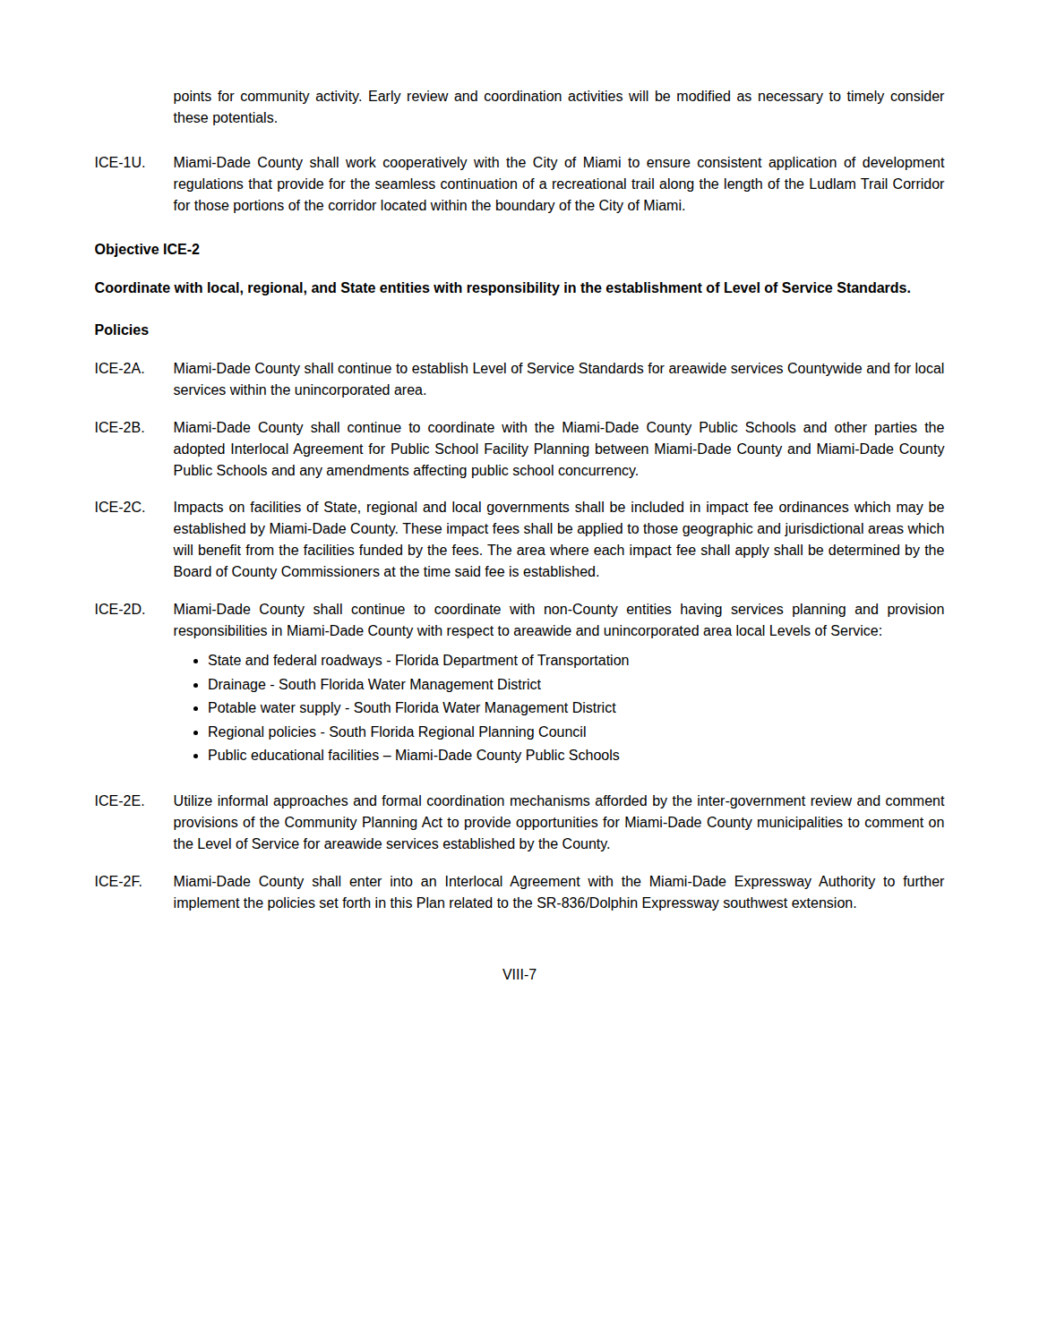points for community activity. Early review and coordination activities will be modified as necessary to timely consider these potentials.
ICE-1U.
Miami-Dade County shall work cooperatively with the City of Miami to ensure consistent application of development regulations that provide for the seamless continuation of a recreational trail along the length of the Ludlam Trail Corridor for those portions of the corridor located within the boundary of the City of Miami.
Objective ICE-2
Coordinate with local, regional, and State entities with responsibility in the establishment of Level of Service Standards.
Policies
ICE-2A.
Miami-Dade County shall continue to establish Level of Service Standards for areawide services Countywide and for local services within the unincorporated area.
ICE-2B.
Miami-Dade County shall continue to coordinate with the Miami-Dade County Public Schools and other parties the adopted Interlocal Agreement for Public School Facility Planning between Miami-Dade County and Miami-Dade County Public Schools and any amendments affecting public school concurrency.
ICE-2C.
Impacts on facilities of State, regional and local governments shall be included in impact fee ordinances which may be established by Miami-Dade County. These impact fees shall be applied to those geographic and jurisdictional areas which will benefit from the facilities funded by the fees. The area where each impact fee shall apply shall be determined by the Board of County Commissioners at the time said fee is established.
ICE-2D.
Miami-Dade County shall continue to coordinate with non-County entities having services planning and provision responsibilities in Miami-Dade County with respect to areawide and unincorporated area local Levels of Service:
State and federal roadways - Florida Department of Transportation
Drainage - South Florida Water Management District
Potable water supply - South Florida Water Management District
Regional policies - South Florida Regional Planning Council
Public educational facilities – Miami-Dade County Public Schools
ICE-2E.
Utilize informal approaches and formal coordination mechanisms afforded by the inter-government review and comment provisions of the Community Planning Act to provide opportunities for Miami-Dade County municipalities to comment on the Level of Service for areawide services established by the County.
ICE-2F.
Miami-Dade County shall enter into an Interlocal Agreement with the Miami-Dade Expressway Authority to further implement the policies set forth in this Plan related to the SR-836/Dolphin Expressway southwest extension.
VIII-7